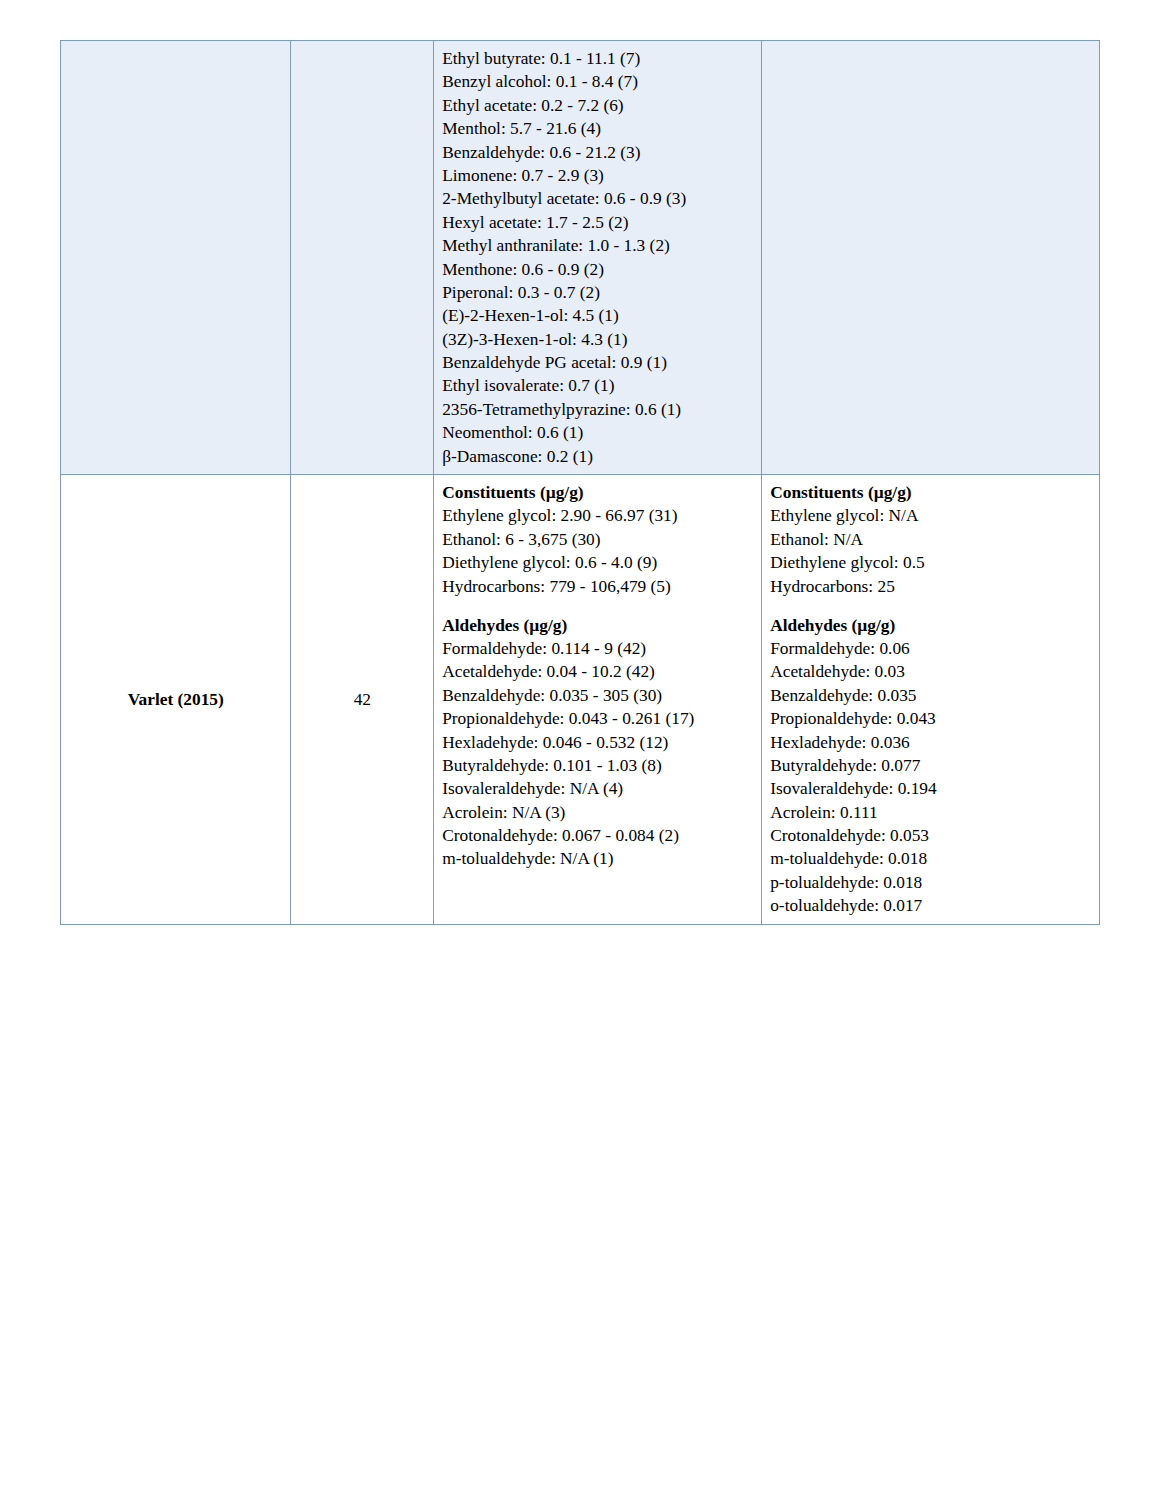| | | Ethyl butyrate: 0.1 - 11.1 (7) Benzyl alcohol: 0.1 - 8.4 (7) Ethyl acetate: 0.2 - 7.2 (6) Menthol: 5.7 - 21.6 (4) Benzaldehyde: 0.6 - 21.2 (3) Limonene: 0.7 - 2.9 (3) 2-Methylbutyl acetate: 0.6 - 0.9 (3) Hexyl acetate: 1.7 - 2.5 (2) Methyl anthranilate: 1.0 - 1.3 (2) Menthone: 0.6 - 0.9 (2) Piperonal: 0.3 - 0.7 (2) (E)-2-Hexen-1-ol: 4.5 (1) (3Z)-3-Hexen-1-ol: 4.3 (1) Benzaldehyde PG acetal: 0.9 (1) Ethyl isovalerate: 0.7 (1) 2356-Tetramethylpyrazine: 0.6 (1) Neomenthol: 0.6 (1) β-Damascone: 0.2 (1) | |
| Varlet (2015) | 42 | Constituents (µg/g) Ethylene glycol: 2.90 - 66.97 (31) Ethanol: 6 - 3,675 (30) Diethylene glycol: 0.6 - 4.0 (9) Hydrocarbons: 779 - 106,479 (5) Aldehydes (µg/g) Formaldehyde: 0.114 - 9 (42) Acetaldehyde: 0.04 - 10.2 (42) Benzaldehyde: 0.035 - 305 (30) Propionaldehyde: 0.043 - 0.261 (17) Hexladehyde: 0.046 - 0.532 (12) Butyraldehyde: 0.101 - 1.03 (8) Isovaleraldehyde: N/A (4) Acrolein: N/A (3) Crotonaldehyde: 0.067 - 0.084 (2) m-tolualdehyde: N/A (1) | Constituents (µg/g) Ethylene glycol: N/A Ethanol: N/A Diethylene glycol: 0.5 Hydrocarbons: 25 Aldehydes (µg/g) Formaldehyde: 0.06 Acetaldehyde: 0.03 Benzaldehyde: 0.035 Propionaldehyde: 0.043 Hexladehyde: 0.036 Butyraldehyde: 0.077 Isovaleraldehyde: 0.194 Acrolein: 0.111 Crotonaldehyde: 0.053 m-tolualdehyde: 0.018 p-tolualdehyde: 0.018 o-tolualdehyde: 0.017 |